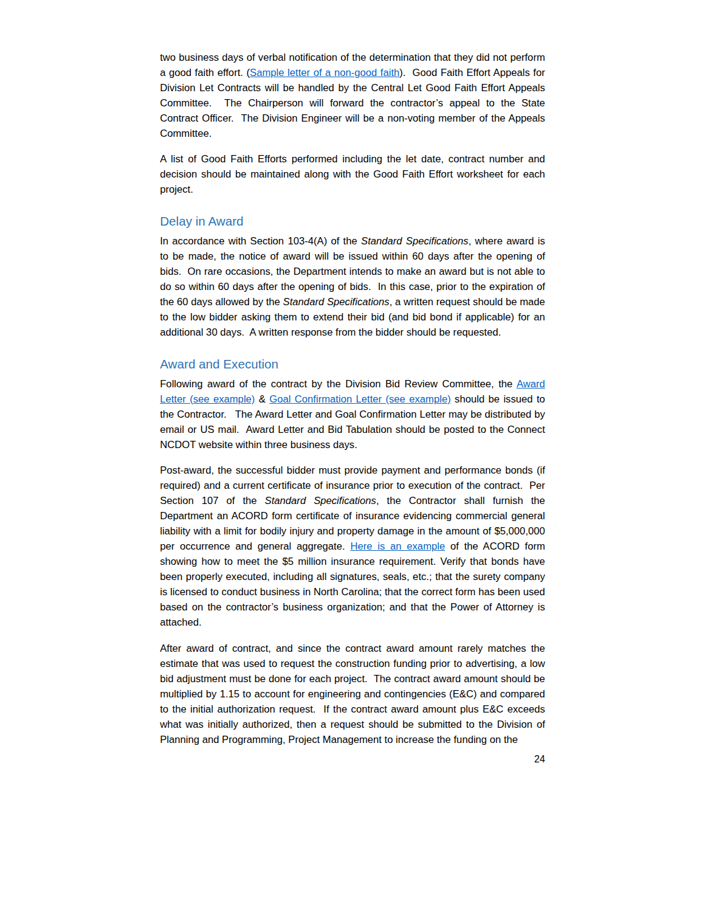two business days of verbal notification of the determination that they did not perform a good faith effort. (Sample letter of a non-good faith). Good Faith Effort Appeals for Division Let Contracts will be handled by the Central Let Good Faith Effort Appeals Committee. The Chairperson will forward the contractor’s appeal to the State Contract Officer. The Division Engineer will be a non-voting member of the Appeals Committee.
A list of Good Faith Efforts performed including the let date, contract number and decision should be maintained along with the Good Faith Effort worksheet for each project.
Delay in Award
In accordance with Section 103-4(A) of the Standard Specifications, where award is to be made, the notice of award will be issued within 60 days after the opening of bids. On rare occasions, the Department intends to make an award but is not able to do so within 60 days after the opening of bids. In this case, prior to the expiration of the 60 days allowed by the Standard Specifications, a written request should be made to the low bidder asking them to extend their bid (and bid bond if applicable) for an additional 30 days. A written response from the bidder should be requested.
Award and Execution
Following award of the contract by the Division Bid Review Committee, the Award Letter (see example) & Goal Confirmation Letter (see example) should be issued to the Contractor. The Award Letter and Goal Confirmation Letter may be distributed by email or US mail. Award Letter and Bid Tabulation should be posted to the Connect NCDOT website within three business days.
Post-award, the successful bidder must provide payment and performance bonds (if required) and a current certificate of insurance prior to execution of the contract. Per Section 107 of the Standard Specifications, the Contractor shall furnish the Department an ACORD form certificate of insurance evidencing commercial general liability with a limit for bodily injury and property damage in the amount of $5,000,000 per occurrence and general aggregate. Here is an example of the ACORD form showing how to meet the $5 million insurance requirement. Verify that bonds have been properly executed, including all signatures, seals, etc.; that the surety company is licensed to conduct business in North Carolina; that the correct form has been used based on the contractor’s business organization; and that the Power of Attorney is attached.
After award of contract, and since the contract award amount rarely matches the estimate that was used to request the construction funding prior to advertising, a low bid adjustment must be done for each project. The contract award amount should be multiplied by 1.15 to account for engineering and contingencies (E&C) and compared to the initial authorization request. If the contract award amount plus E&C exceeds what was initially authorized, then a request should be submitted to the Division of Planning and Programming, Project Management to increase the funding on the
24